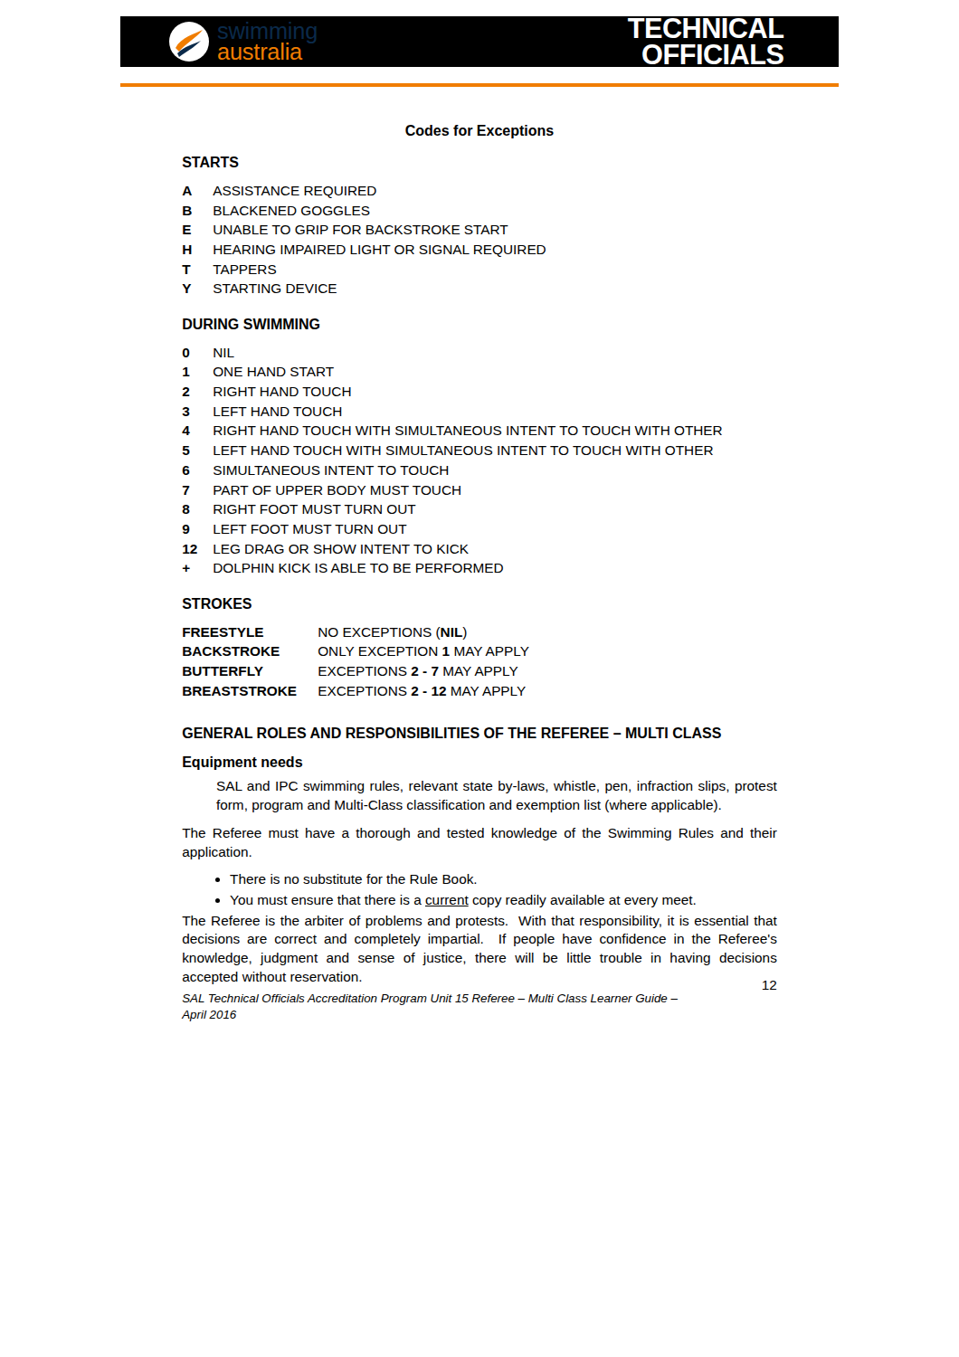swimming
australia
TECHNICAL OFFICIALS
Codes for Exceptions
STARTS
AASSISTANCE REQUIRED
BBLACKENED GOGGLES
EUNABLE TO GRIP FOR BACKSTROKE START
HHEARING IMPAIRED LIGHT OR SIGNAL REQUIRED
TTAPPERS
YSTARTING DEVICE
DURING SWIMMING
0 NIL
1 ONE HAND START
2 RIGHT HAND TOUCH
3 LEFT HAND TOUCH
4 RIGHT HAND TOUCH WITH SIMULTANEOUS INTENT TO TOUCH WITH OTHER
5 LEFT HAND TOUCH WITH SIMULTANEOUS INTENT TO TOUCH WITH OTHER
6 SIMULTANEOUS INTENT TO TOUCH
7 PART OF UPPER BODY MUST TOUCH
8 RIGHT FOOT MUST TURN OUT
9 LEFT FOOT MUST TURN OUT
12 LEG DRAG OR SHOW INTENT TO KICK
+DOLPHIN KICK IS ABLE TO BE PERFORMED
STROKES
FREESTYLE NO EXCEPTIONS (NIL)
BACKSTROKE ONLY EXCEPTION 1 MAY APPLY
BUTTERFLY EXCEPTIONS 2 - 7 MAY APPLY
BREASTSTROKE EXCEPTIONS 2 - 12 MAY APPLY
GENERAL ROLES AND RESPONSIBILITIES OF THE REFEREE – MULTI CLASS
Equipment needs
SAL and IPC swimming rules, relevant state by-laws, whistle, pen, infraction slips, protest form, program and Multi-Class classification and exemption list (where applicable).
The Referee must have a thorough and tested knowledge of the Swimming Rules and their application.
There is no substitute for the Rule Book.
You must ensure that there is a current copy readily available at every meet.
The Referee is the arbiter of problems and protests. With that responsibility, it is essential that decisions are correct and completely impartial. If people have confidence in the Referee's knowledge, judgment and sense of justice, there will be little trouble in having decisions accepted without reservation.
12 SAL Technical Officials Accreditation Program Unit 15 Referee – Multi Class Learner Guide – April 2016